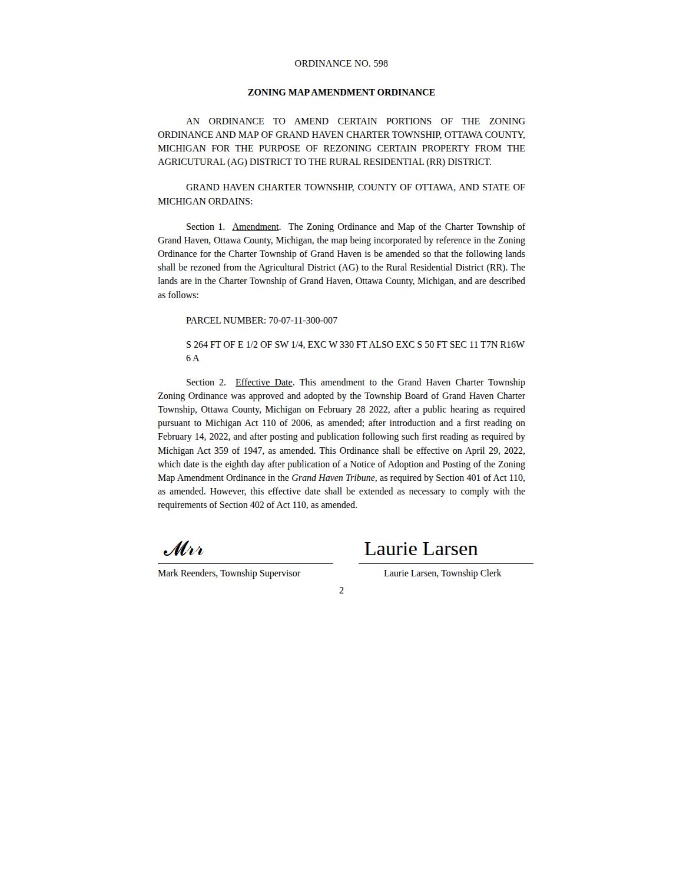ORDINANCE NO. 598
ZONING MAP AMENDMENT ORDINANCE
AN ORDINANCE TO AMEND CERTAIN PORTIONS OF THE ZONING ORDINANCE AND MAP OF GRAND HAVEN CHARTER TOWNSHIP, OTTAWA COUNTY, MICHIGAN FOR THE PURPOSE OF REZONING CERTAIN PROPERTY FROM THE AGRICUTURAL (AG) DISTRICT TO THE RURAL RESIDENTIAL (RR) DISTRICT.
GRAND HAVEN CHARTER TOWNSHIP, COUNTY OF OTTAWA, AND STATE OF MICHIGAN ORDAINS:
Section 1. Amendment. The Zoning Ordinance and Map of the Charter Township of Grand Haven, Ottawa County, Michigan, the map being incorporated by reference in the Zoning Ordinance for the Charter Township of Grand Haven is be amended so that the following lands shall be rezoned from the Agricultural District (AG) to the Rural Residential District (RR). The lands are in the Charter Township of Grand Haven, Ottawa County, Michigan, and are described as follows:
PARCEL NUMBER: 70-07-11-300-007
S 264 FT OF E 1/2 OF SW 1/4, EXC W 330 FT ALSO EXC S 50 FT SEC 11 T7N R16W 6 A
Section 2. Effective Date. This amendment to the Grand Haven Charter Township Zoning Ordinance was approved and adopted by the Township Board of Grand Haven Charter Township, Ottawa County, Michigan on February 28 2022, after a public hearing as required pursuant to Michigan Act 110 of 2006, as amended; after introduction and a first reading on February 14, 2022, and after posting and publication following such first reading as required by Michigan Act 359 of 1947, as amended. This Ordinance shall be effective on April 29, 2022, which date is the eighth day after publication of a Notice of Adoption and Posting of the Zoning Map Amendment Ordinance in the Grand Haven Tribune, as required by Section 401 of Act 110, as amended. However, this effective date shall be extended as necessary to comply with the requirements of Section 402 of Act 110, as amended.
| 𝓜𝓇𝓇 Mark Reenders, Township Supervisor | Laurie Larsen Laurie Larsen, Township Clerk |
2